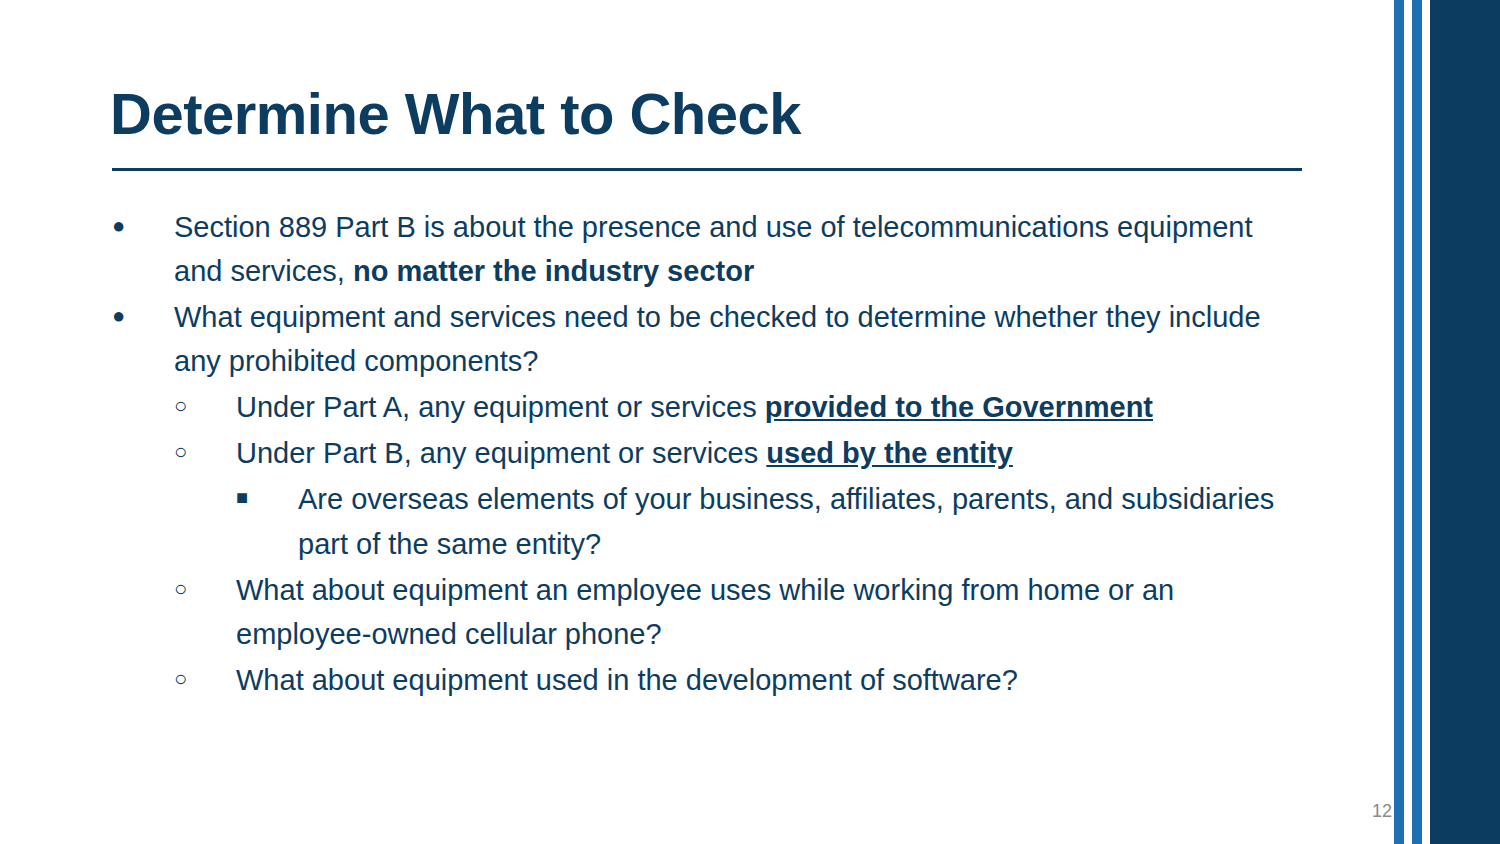Determine What to Check
Section 889 Part B is about the presence and use of telecommunications equipment and services, no matter the industry sector
What equipment and services need to be checked to determine whether they include any prohibited components?
Under Part A, any equipment or services provided to the Government
Under Part B, any equipment or services used by the entity
Are overseas elements of your business, affiliates, parents, and subsidiaries part of the same entity?
What about equipment an employee uses while working from home or an employee-owned cellular phone?
What about equipment used in the development of software?
12